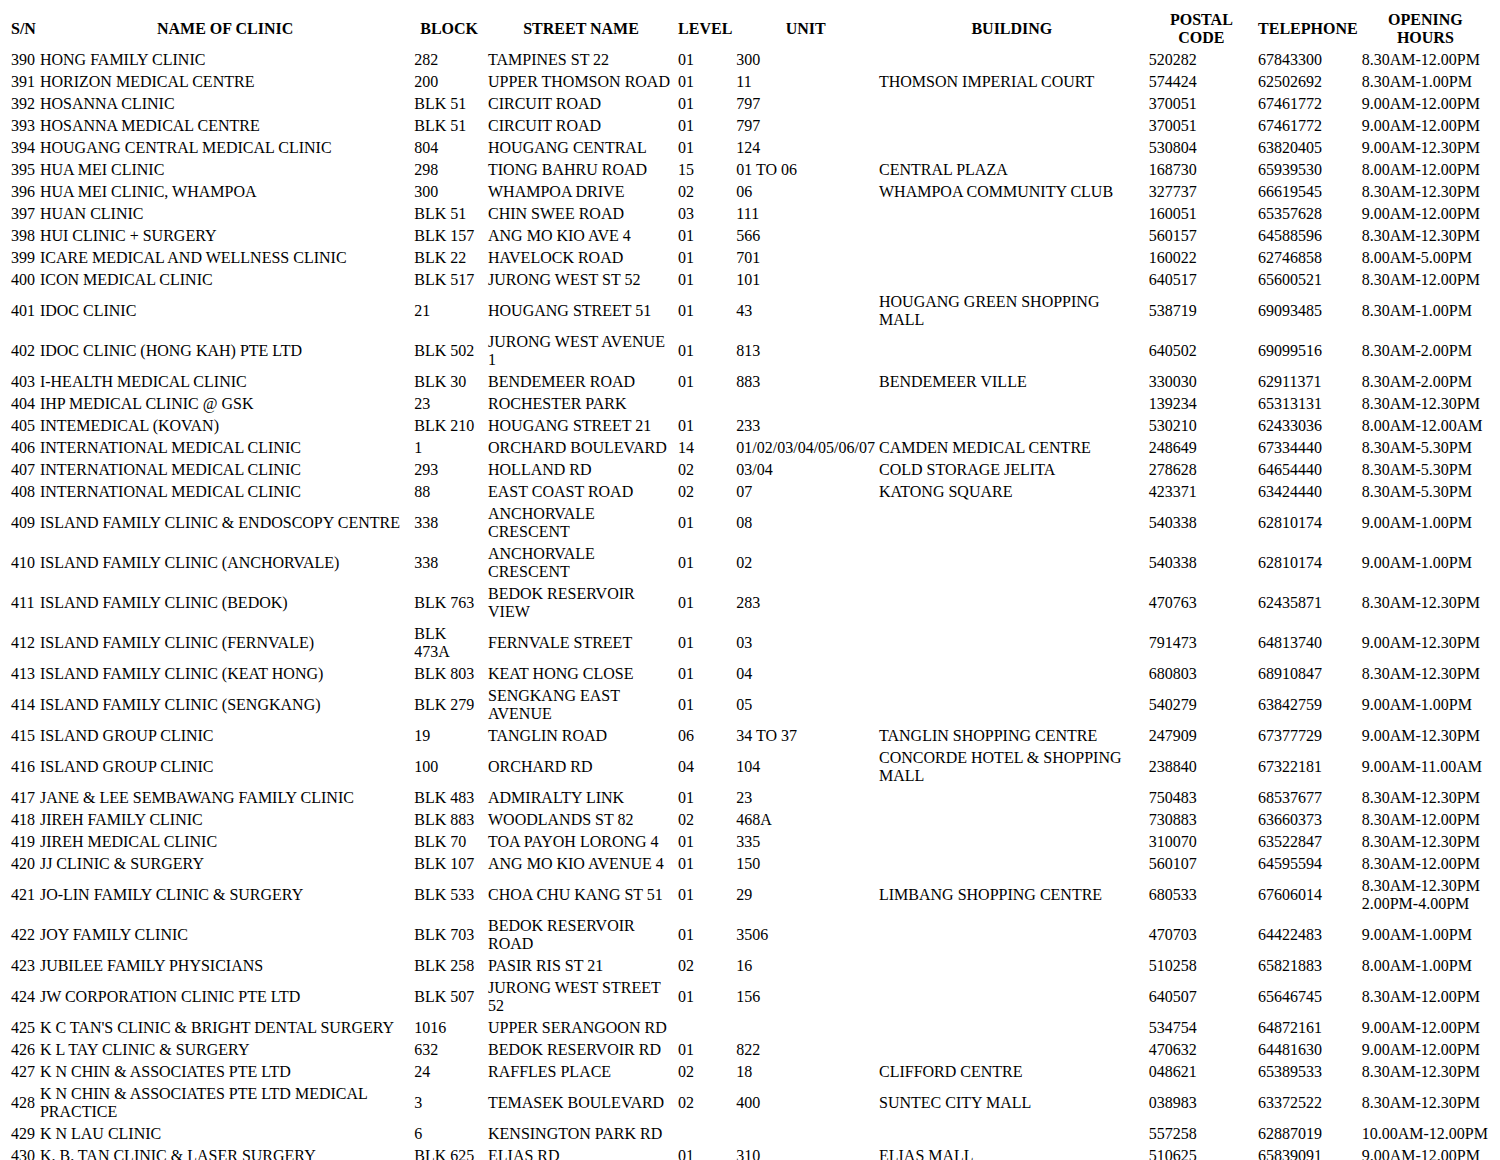| S/N | NAME OF CLINIC | BLOCK | STREET NAME | LEVEL | UNIT | BUILDING | POSTAL CODE | TELEPHONE | OPENING HOURS |
| --- | --- | --- | --- | --- | --- | --- | --- | --- | --- |
| 390 | HONG FAMILY CLINIC | 282 | TAMPINES ST 22 | 01 | 300 | | 520282 | 67843300 | 8.30AM-12.00PM |
| 391 | HORIZON MEDICAL CENTRE | 200 | UPPER THOMSON ROAD | 01 | 11 | THOMSON IMPERIAL COURT | 574424 | 62502692 | 8.30AM-1.00PM |
| 392 | HOSANNA CLINIC | BLK 51 | CIRCUIT ROAD | 01 | 797 | | 370051 | 67461772 | 9.00AM-12.00PM |
| 393 | HOSANNA MEDICAL CENTRE | BLK 51 | CIRCUIT ROAD | 01 | 797 | | 370051 | 67461772 | 9.00AM-12.00PM |
| 394 | HOUGANG CENTRAL MEDICAL CLINIC | 804 | HOUGANG CENTRAL | 01 | 124 | | 530804 | 63820405 | 9.00AM-12.30PM |
| 395 | HUA MEI CLINIC | 298 | TIONG BAHRU ROAD | 15 | 01 TO 06 | CENTRAL PLAZA | 168730 | 65939530 | 8.00AM-12.00PM |
| 396 | HUA MEI CLINIC, WHAMPOA | 300 | WHAMPOA DRIVE | 02 | 06 | WHAMPOA COMMUNITY CLUB | 327737 | 66619545 | 8.30AM-12.30PM |
| 397 | HUAN CLINIC | BLK 51 | CHIN SWEE ROAD | 03 | 111 | | 160051 | 65357628 | 9.00AM-12.00PM |
| 398 | HUI CLINIC + SURGERY | BLK 157 | ANG MO KIO AVE 4 | 01 | 566 | | 560157 | 64588596 | 8.30AM-12.30PM |
| 399 | ICARE MEDICAL AND WELLNESS CLINIC | BLK 22 | HAVELOCK ROAD | 01 | 701 | | 160022 | 62746858 | 8.00AM-5.00PM |
| 400 | ICON MEDICAL CLINIC | BLK 517 | JURONG WEST ST 52 | 01 | 101 | | 640517 | 65600521 | 8.30AM-12.00PM |
| 401 | IDOC CLINIC | 21 | HOUGANG STREET 51 | 01 | 43 | HOUGANG GREEN SHOPPING MALL | 538719 | 69093485 | 8.30AM-1.00PM |
| 402 | IDOC CLINIC (HONG KAH) PTE LTD | BLK 502 | JURONG WEST AVENUE 1 | 01 | 813 | | 640502 | 69099516 | 8.30AM-2.00PM |
| 403 | I-HEALTH MEDICAL CLINIC | BLK 30 | BENDEMEER ROAD | 01 | 883 | BENDEMEER VILLE | 330030 | 62911371 | 8.30AM-2.00PM |
| 404 | IHP MEDICAL CLINIC @ GSK | 23 | ROCHESTER PARK | | | | 139234 | 65313131 | 8.30AM-12.30PM |
| 405 | INTEMEDICAL (KOVAN) | BLK 210 | HOUGANG STREET 21 | 01 | 233 | | 530210 | 62433036 | 8.00AM-12.00AM |
| 406 | INTERNATIONAL MEDICAL CLINIC | 1 | ORCHARD BOULEVARD | 14 | 01/02/03/04/05/06/07 | CAMDEN MEDICAL CENTRE | 248649 | 67334440 | 8.30AM-5.30PM |
| 407 | INTERNATIONAL MEDICAL CLINIC | 293 | HOLLAND RD | 02 | 03/04 | COLD STORAGE JELITA | 278628 | 64654440 | 8.30AM-5.30PM |
| 408 | INTERNATIONAL MEDICAL CLINIC | 88 | EAST COAST ROAD | 02 | 07 | KATONG SQUARE | 423371 | 63424440 | 8.30AM-5.30PM |
| 409 | ISLAND FAMILY CLINIC & ENDOSCOPY CENTRE | 338 | ANCHORVALE CRESCENT | 01 | 08 | | 540338 | 62810174 | 9.00AM-1.00PM |
| 410 | ISLAND FAMILY CLINIC (ANCHORVALE) | 338 | ANCHORVALE CRESCENT | 01 | 02 | | 540338 | 62810174 | 9.00AM-1.00PM |
| 411 | ISLAND FAMILY CLINIC (BEDOK) | BLK 763 | BEDOK RESERVOIR VIEW | 01 | 283 | | 470763 | 62435871 | 8.30AM-12.30PM |
| 412 | ISLAND FAMILY CLINIC (FERNVALE) | BLK 473A | FERNVALE STREET | 01 | 03 | | 791473 | 64813740 | 9.00AM-12.30PM |
| 413 | ISLAND FAMILY CLINIC (KEAT HONG) | BLK 803 | KEAT HONG CLOSE | 01 | 04 | | 680803 | 68910847 | 8.30AM-12.30PM |
| 414 | ISLAND FAMILY CLINIC (SENGKANG) | BLK 279 | SENGKANG EAST AVENUE | 01 | 05 | | 540279 | 63842759 | 9.00AM-1.00PM |
| 415 | ISLAND GROUP CLINIC | 19 | TANGLIN ROAD | 06 | 34 TO 37 | TANGLIN SHOPPING CENTRE | 247909 | 67377729 | 9.00AM-12.30PM |
| 416 | ISLAND GROUP CLINIC | 100 | ORCHARD RD | 04 | 104 | CONCORDE HOTEL & SHOPPING MALL | 238840 | 67322181 | 9.00AM-11.00AM |
| 417 | JANE & LEE SEMBAWANG FAMILY CLINIC | BLK 483 | ADMIRALTY LINK | 01 | 23 | | 750483 | 68537677 | 8.30AM-12.30PM |
| 418 | JIREH FAMILY CLINIC | BLK 883 | WOODLANDS ST 82 | 02 | 468A | | 730883 | 63660373 | 8.30AM-12.00PM |
| 419 | JIREH MEDICAL CLINIC | BLK 70 | TOA PAYOH LORONG 4 | 01 | 335 | | 310070 | 63522847 | 8.30AM-12.30PM |
| 420 | JJ CLINIC & SURGERY | BLK 107 | ANG MO KIO AVENUE 4 | 01 | 150 | | 560107 | 64595594 | 8.30AM-12.00PM |
| 421 | JO-LIN FAMILY CLINIC & SURGERY | BLK 533 | CHOA CHU KANG ST 51 | 01 | 29 | LIMBANG SHOPPING CENTRE | 680533 | 67606014 | 8.30AM-12.30PM 2.00PM-4.00PM |
| 422 | JOY FAMILY CLINIC | BLK 703 | BEDOK RESERVOIR ROAD | 01 | 3506 | | 470703 | 64422483 | 9.00AM-1.00PM |
| 423 | JUBILEE FAMILY PHYSICIANS | BLK 258 | PASIR RIS ST 21 | 02 | 16 | | 510258 | 65821883 | 8.00AM-1.00PM |
| 424 | JW CORPORATION CLINIC PTE LTD | BLK 507 | JURONG WEST STREET 52 | 01 | 156 | | 640507 | 65646745 | 8.30AM-12.00PM |
| 425 | K C TAN'S CLINIC & BRIGHT DENTAL SURGERY | 1016 | UPPER SERANGOON RD | | | | 534754 | 64872161 | 9.00AM-12.00PM |
| 426 | K L TAY CLINIC & SURGERY | 632 | BEDOK RESERVOIR RD | 01 | 822 | | 470632 | 64481630 | 9.00AM-12.00PM |
| 427 | K N CHIN & ASSOCIATES PTE LTD | 24 | RAFFLES PLACE | 02 | 18 | CLIFFORD CENTRE | 048621 | 65389533 | 8.30AM-12.30PM |
| 428 | K N CHIN & ASSOCIATES PTE LTD MEDICAL PRACTICE | 3 | TEMASEK BOULEVARD | 02 | 400 | SUNTEC CITY MALL | 038983 | 63372522 | 8.30AM-12.30PM |
| 429 | K N LAU CLINIC | 6 | KENSINGTON PARK RD | | | | 557258 | 62887019 | 10.00AM-12.00PM |
| 430 | K. B. TAN CLINIC & LASER SURGERY | BLK 625 | ELIAS RD | 01 | 310 | ELIAS MALL | 510625 | 65839091 | 9.00AM-12.00PM |